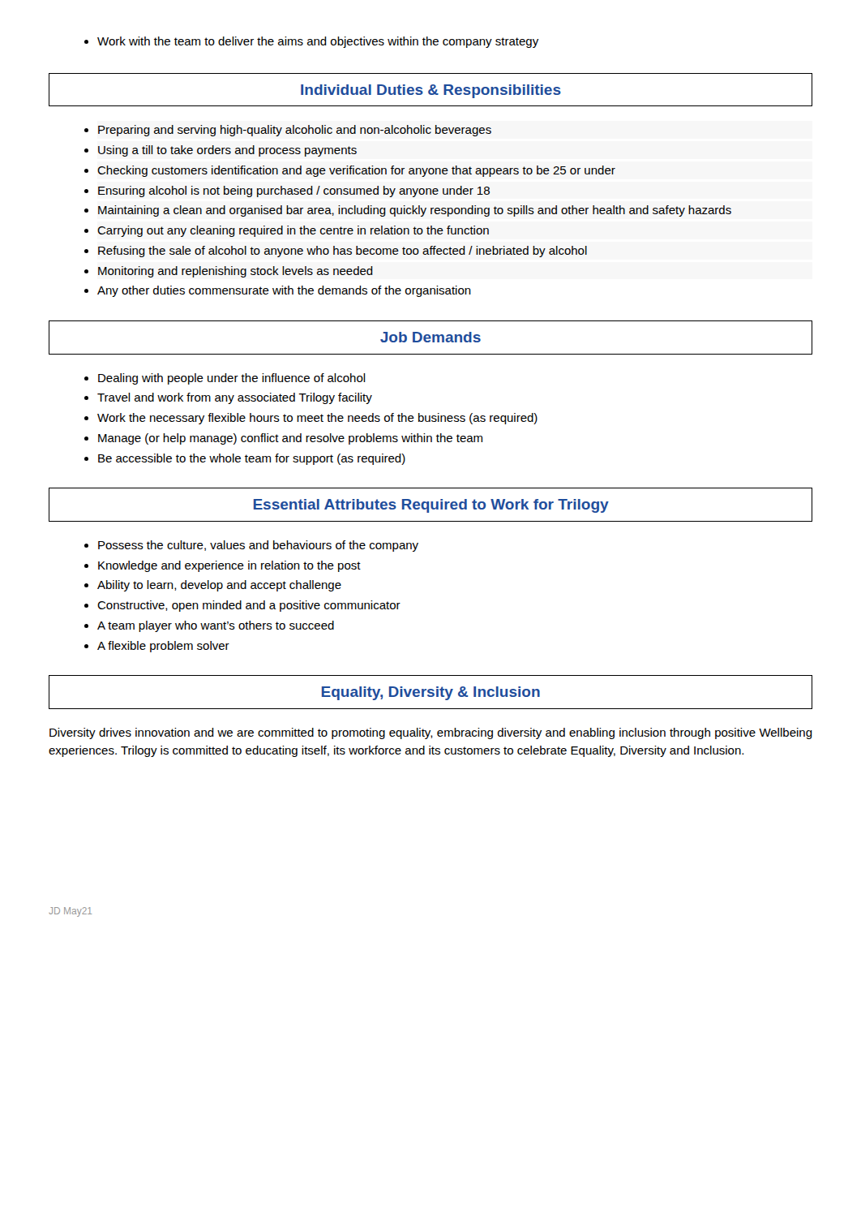Work with the team to deliver the aims and objectives within the company strategy
Individual Duties & Responsibilities
Preparing and serving high-quality alcoholic and non-alcoholic beverages
Using a till to take orders and process payments
Checking customers identification and age verification for anyone that appears to be 25 or under
Ensuring alcohol is not being purchased / consumed by anyone under 18
Maintaining a clean and organised bar area, including quickly responding to spills and other health and safety hazards
Carrying out any cleaning required in the centre in relation to the function
Refusing the sale of alcohol to anyone who has become too affected / inebriated by alcohol
Monitoring and replenishing stock levels as needed
Any other duties commensurate with the demands of the organisation
Job Demands
Dealing with people under the influence of alcohol
Travel and work from any associated Trilogy facility
Work the necessary flexible hours to meet the needs of the business (as required)
Manage (or help manage) conflict and resolve problems within the team
Be accessible to the whole team for support (as required)
Essential Attributes Required to Work for Trilogy
Possess the culture, values and behaviours of the company
Knowledge and experience in relation to the post
Ability to learn, develop and accept challenge
Constructive, open minded and a positive communicator
A team player who want’s others to succeed
A flexible problem solver
Equality, Diversity & Inclusion
Diversity drives innovation and we are committed to promoting equality, embracing diversity and enabling inclusion through positive Wellbeing experiences. Trilogy is committed to educating itself, its workforce and its customers to celebrate Equality, Diversity and Inclusion.
JD May21